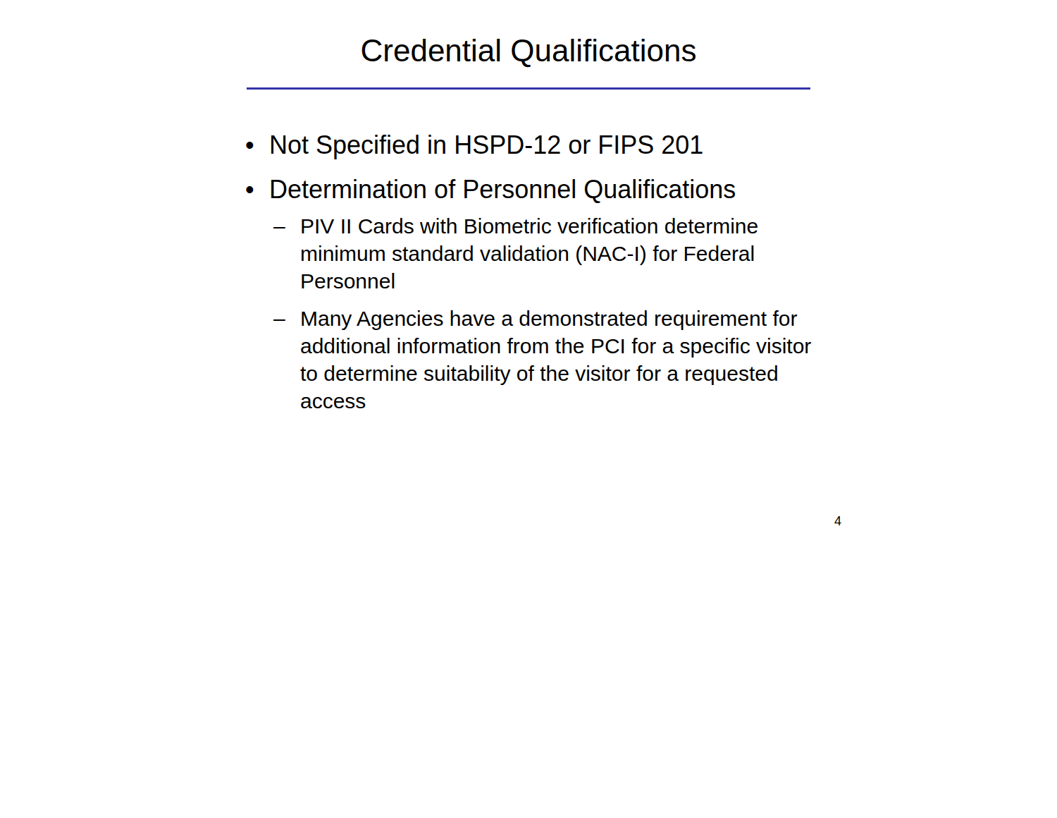Credential Qualifications
Not Specified in HSPD-12 or FIPS 201
Determination of Personnel Qualifications
PIV II Cards with Biometric verification determine minimum standard validation (NAC-I) for Federal Personnel
Many Agencies have a demonstrated requirement for additional information from the PCI for a specific visitor to determine suitability of the visitor for a requested access
4